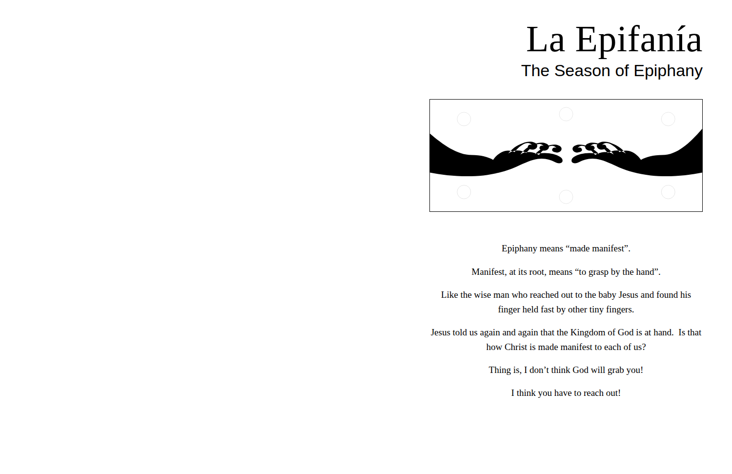La Epifanía
The Season of Epiphany
Two reaching hands Black silhouettes of two hands reaching toward one another, index fingers nearly touching, in the manner of Michelangelo's Creation of Adam.
Epiphany means “made manifest”.
Manifest, at its root, means “to grasp by the hand”.
Like the wise man who reached out to the baby Jesus and found his finger held fast by other tiny fingers.
Jesus told us again and again that the Kingdom of God is at hand. Is that how Christ is made manifest to each of us?
Thing is, I don’t think God will grab you!
I think you have to reach out!